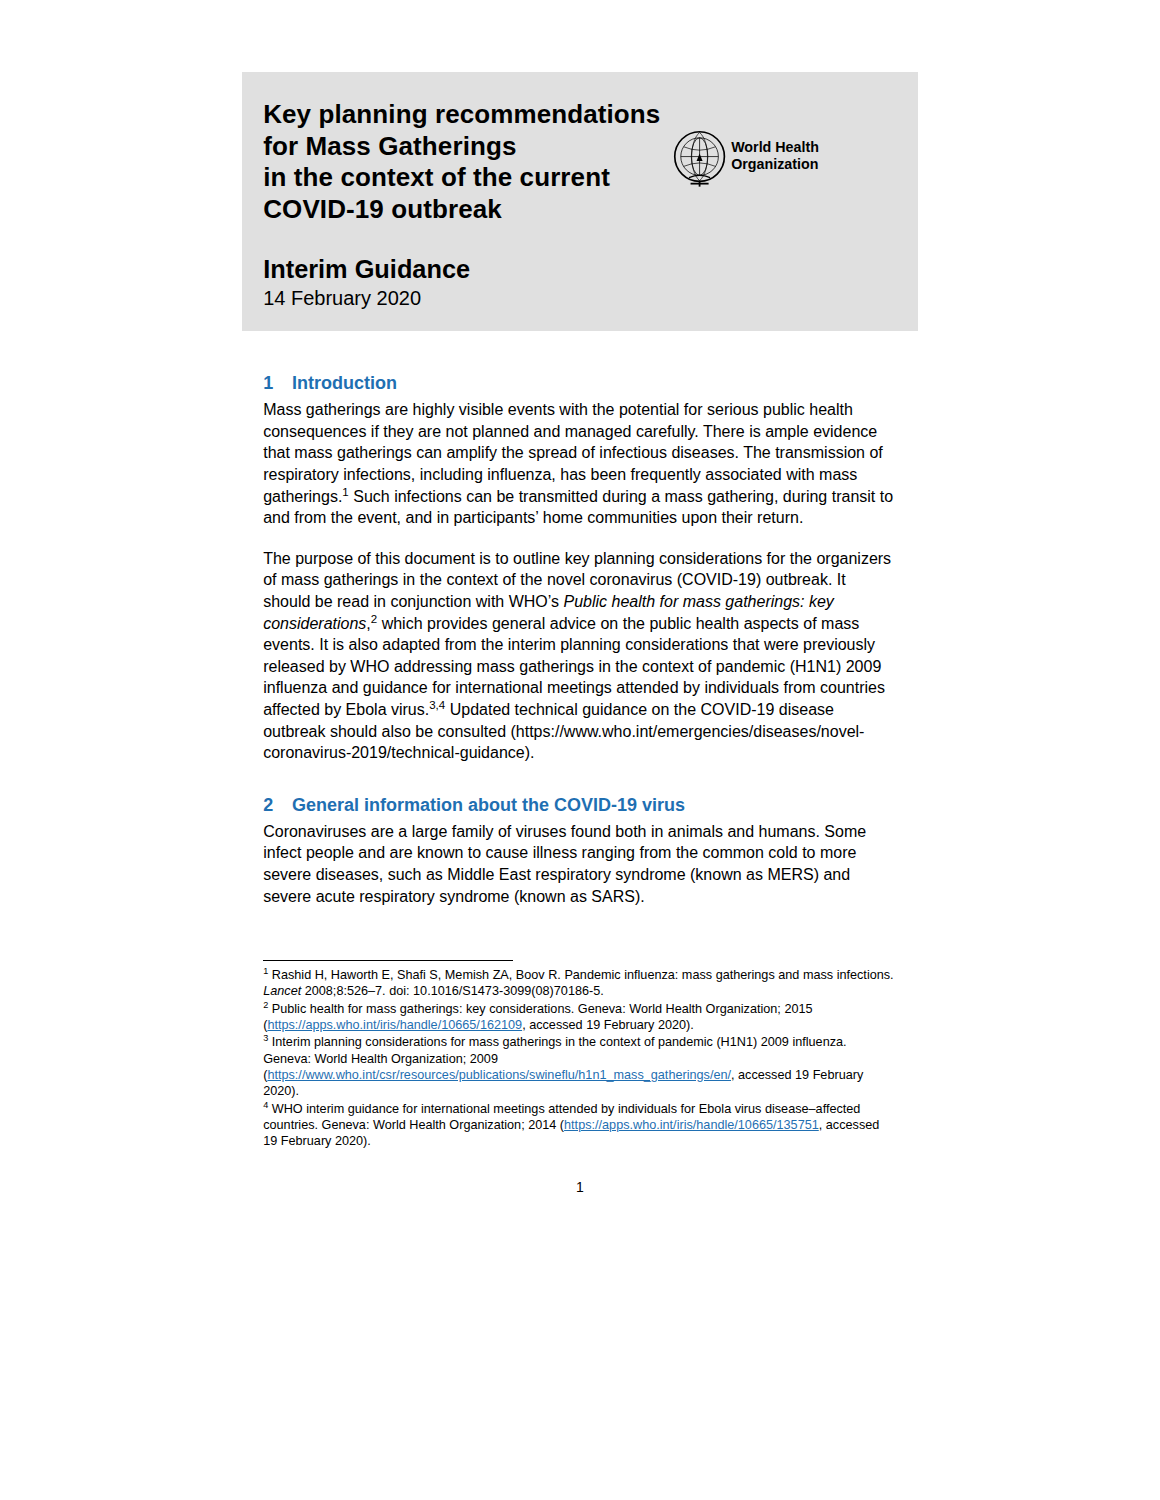Key planning recommendations for Mass Gatherings
in the context of the current COVID-19 outbreak
Interim Guidance
14 February 2020
World Health Organization
1 Introduction
Mass gatherings are highly visible events with the potential for serious public health consequences if they are not planned and managed carefully. There is ample evidence that mass gatherings can amplify the spread of infectious diseases. The transmission of respiratory infections, including influenza, has been frequently associated with mass gatherings.1 Such infections can be transmitted during a mass gathering, during transit to and from the event, and in participants’ home communities upon their return.
The purpose of this document is to outline key planning considerations for the organizers of mass gatherings in the context of the novel coronavirus (COVID-19) outbreak. It should be read in conjunction with WHO’s Public health for mass gatherings: key considerations,2 which provides general advice on the public health aspects of mass events. It is also adapted from the interim planning considerations that were previously released by WHO addressing mass gatherings in the context of pandemic (H1N1) 2009 influenza and guidance for international meetings attended by individuals from countries affected by Ebola virus.3,4 Updated technical guidance on the COVID-19 disease outbreak should also be consulted (https://www.who.int/emergencies/diseases/novel-coronavirus-2019/technical-guidance).
2 General information about the COVID-19 virus
Coronaviruses are a large family of viruses found both in animals and humans. Some infect people and are known to cause illness ranging from the common cold to more severe diseases, such as Middle East respiratory syndrome (known as MERS) and severe acute respiratory syndrome (known as SARS).
1 Rashid H, Haworth E, Shafi S, Memish ZA, Boov R. Pandemic influenza: mass gatherings and mass infections. Lancet 2008;8:526–7. doi: 10.1016/S1473-3099(08)70186-5.
2 Public health for mass gatherings: key considerations. Geneva: World Health Organization; 2015 (https://apps.who.int/iris/handle/10665/162109, accessed 19 February 2020).
3 Interim planning considerations for mass gatherings in the context of pandemic (H1N1) 2009 influenza. Geneva: World Health Organization; 2009 (https://www.who.int/csr/resources/publications/swineflu/h1n1_mass_gatherings/en/, accessed 19 February 2020).
4 WHO interim guidance for international meetings attended by individuals for Ebola virus disease–affected countries. Geneva: World Health Organization; 2014 (https://apps.who.int/iris/handle/10665/135751, accessed 19 February 2020).
1